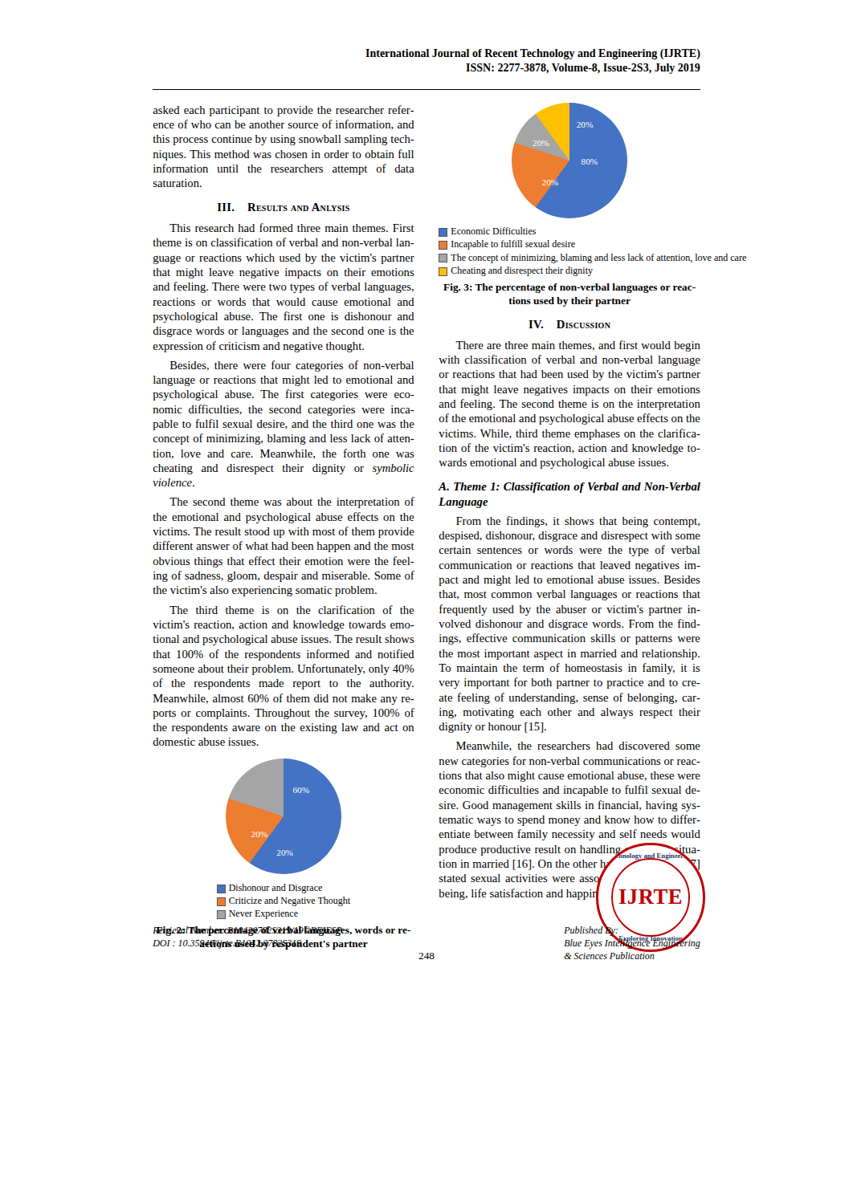International Journal of Recent Technology and Engineering (IJRTE) ISSN: 2277-3878, Volume-8, Issue-2S3, July 2019
asked each participant to provide the researcher reference of who can be another source of information, and this process continue by using snowball sampling techniques. This method was chosen in order to obtain full information until the researchers attempt of data saturation.
III. Results and Anlysis
This research had formed three main themes. First theme is on classification of verbal and non-verbal language or reactions which used by the victim's partner that might leave negative impacts on their emotions and feeling. There were two types of verbal languages, reactions or words that would cause emotional and psychological abuse. The first one is dishonour and disgrace words or languages and the second one is the expression of criticism and negative thought.
Besides, there were four categories of non-verbal language or reactions that might led to emotional and psychological abuse. The first categories were economic difficulties, the second categories were incapable to fulfil sexual desire, and the third one was the concept of minimizing, blaming and less lack of attention, love and care. Meanwhile, the forth one was cheating and disrespect their dignity or symbolic violence.
The second theme was about the interpretation of the emotional and psychological abuse effects on the victims. The result stood up with most of them provide different answer of what had been happen and the most obvious things that effect their emotion were the feeling of sadness, gloom, despair and miserable. Some of the victim's also experiencing somatic problem.
The third theme is on the clarification of the victim's reaction, action and knowledge towards emotional and psychological abuse issues. The result shows that 100% of the respondents informed and notified someone about their problem. Unfortunately, only 40% of the respondents made report to the authority. Meanwhile, almost 60% of them did not make any reports or complaints. Throughout the survey, 100% of the respondents aware on the existing law and act on domestic abuse issues.
60% 20% 20%
Dishonour and Disgrace Criticize and Negative Thought Never Experience
Fig. 2: The percentage of verbal languages, words or reactions used by respondent's partner
80% 20% 20% 20%
Economic Difficulties Incapable to fulfill sexual desire The concept of minimizing, blaming and less lack of attention, love and care Cheating and disrespect their dignity
Fig. 3: The percentage of non-verbal languages or reactions used by their partner
IV. Discussion
There are three main themes, and first would begin with classification of verbal and non-verbal language or reactions that had been used by the victim's partner that might leave negatives impacts on their emotions and feeling. The second theme is on the interpretation of the emotional and psychological abuse effects on the victims. While, third theme emphases on the clarification of the victim's reaction, action and knowledge towards emotional and psychological abuse issues.
A. Theme 1: Classification of Verbal and Non-Verbal Language
From the findings, it shows that being contempt, despised, dishonour, disgrace and disrespect with some certain sentences or words were the type of verbal communication or reactions that leaved negatives impact and might led to emotional abuse issues. Besides that, most common verbal languages or reactions that frequently used by the abuser or victim's partner involved dishonour and disgrace words. From the findings, effective communication skills or patterns were the most important aspect in married and relationship. To maintain the term of homeostasis in family, it is very important for both partner to practice and to create feeling of understanding, sense of belonging, caring, motivating each other and always respect their dignity or honour [15].
Meanwhile, the researchers had discovered some new categories for non-verbal communications or reactions that also might cause emotional abuse, these were economic difficulties and incapable to fulfil sexual desire. Good management skills in financial, having systematic ways to spend money and know how to differentiate between family necessity and self needs would produce productive result on handling economic situation in married [16]. On the other hand, a study by [17] stated sexual activities were associated with the well-being, life satisfaction and happiness. Besides
Technology and Engineering
IJRTE
Exploring Innovation
Retrieval Number: B10420782S319/19©BEIESP
DOI : 10.35940/ijrte.B1042.0782S319
Published By:
Blue Eyes Intelligence Engineering
& Sciences Publication
248